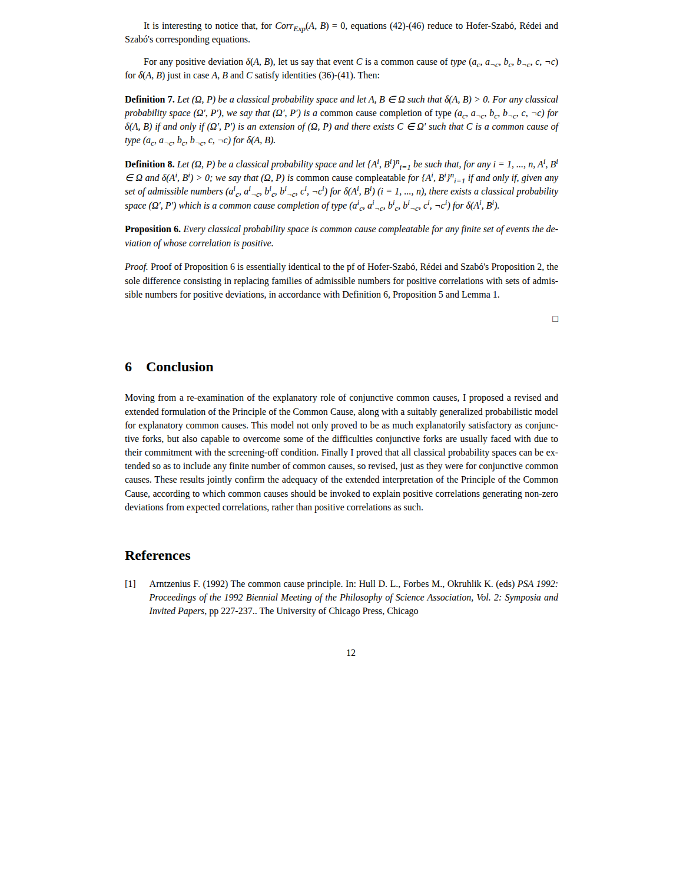It is interesting to notice that, for CorrExp(A, B) = 0, equations (42)-(46) reduce to Hofer-Szabó, Rédei and Szabó's corresponding equations.
For any positive deviation δ(A, B), let us say that event C is a common cause of type (ac, a¬c, bc, b¬c, c, ¬c) for δ(A, B) just in case A, B and C satisfy identities (36)-(41). Then:
Definition 7. Let (Ω, P) be a classical probability space and let A, B ∈ Ω such that δ(A, B) > 0. For any classical probability space (Ω′, P′), we say that (Ω′, P′) is a common cause completion of type (ac, a¬c, bc, b¬c, c, ¬c) for δ(A, B) if and only if (Ω′, P′) is an extension of (Ω, P) and there exists C ∈ Ω′ such that C is a common cause of type (ac, a¬c, bc, b¬c, c, ¬c) for δ(A, B).
Definition 8. Let (Ω, P) be a classical probability space and let {Ai, Bi}ni=1 be such that, for any i = 1, ..., n, Ai, Bi ∈ Ω and δ(Ai, Bi) > 0; we say that (Ω, P) is common cause compleatable for {Ai, Bi}ni=1 if and only if, given any set of admissible numbers (aic, ai¬c, bic, bi¬c, ci, ¬ci) for δ(Ai, Bi) (i = 1, ..., n), there exists a classical probability space (Ω′, P′) which is a common cause completion of type (aic, ai¬c, bic, bi¬c, ci, ¬ci) for δ(Ai, Bi).
Proposition 6. Every classical probability space is common cause compleatable for any finite set of events the deviation of whose correlation is positive.
Proof. Proof of Proposition 6 is essentially identical to the pf of Hofer-Szabó, Rédei and Szabó's Proposition 2, the sole difference consisting in replacing families of admissible numbers for positive correlations with sets of admissible numbers for positive deviations, in accordance with Definition 6, Proposition 5 and Lemma 1.
□
6 Conclusion
Moving from a re-examination of the explanatory role of conjunctive common causes, I proposed a revised and extended formulation of the Principle of the Common Cause, along with a suitably generalized probabilistic model for explanatory common causes. This model not only proved to be as much explanatorily satisfactory as conjunctive forks, but also capable to overcome some of the difficulties conjunctive forks are usually faced with due to their commitment with the screening-off condition. Finally I proved that all classical probability spaces can be extended so as to include any finite number of common causes, so revised, just as they were for conjunctive common causes. These results jointly confirm the adequacy of the extended interpretation of the Principle of the Common Cause, according to which common causes should be invoked to explain positive correlations generating non-zero deviations from expected correlations, rather than positive correlations as such.
References
[1] Arntzenius F. (1992) The common cause principle. In: Hull D. L., Forbes M., Okruhlik K. (eds) PSA 1992: Proceedings of the 1992 Biennial Meeting of the Philosophy of Science Association, Vol. 2: Symposia and Invited Papers, pp 227-237.. The University of Chicago Press, Chicago
12